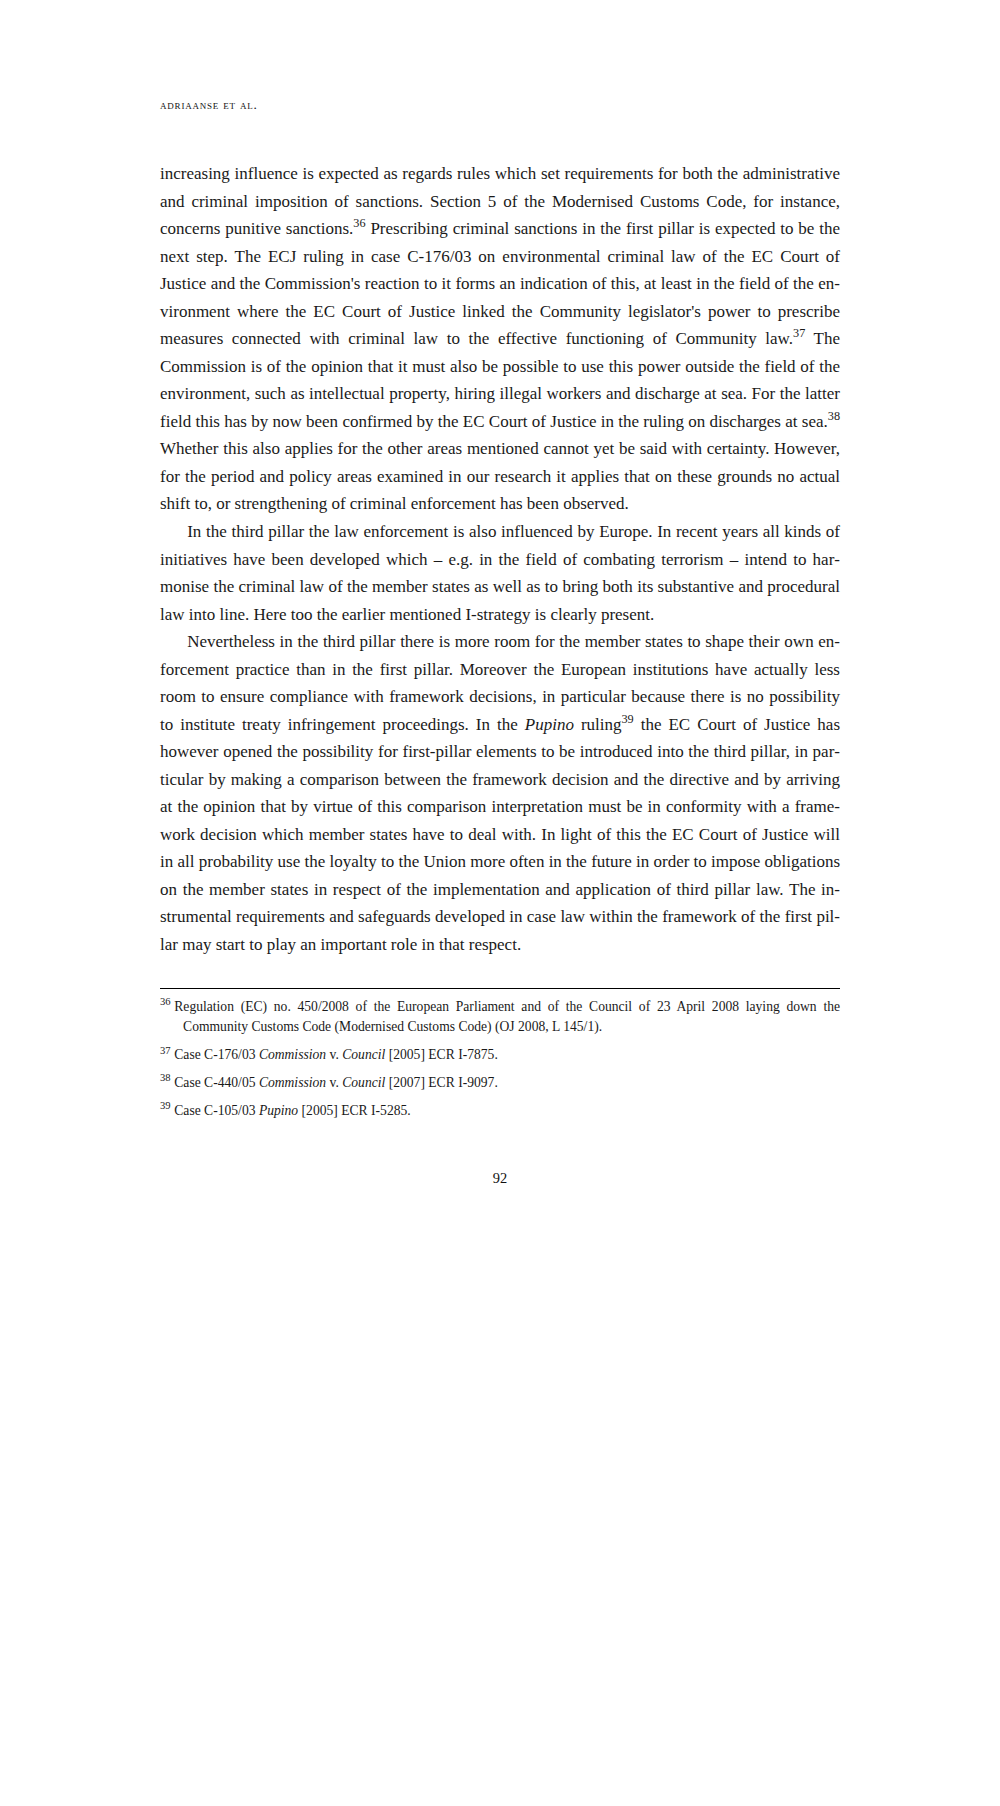Adriaanse et al.
increasing influence is expected as regards rules which set requirements for both the administrative and criminal imposition of sanctions. Section 5 of the Modernised Customs Code, for instance, concerns punitive sanctions.36 Prescribing criminal sanctions in the first pillar is expected to be the next step. The ECJ ruling in case C-176/03 on environmental criminal law of the EC Court of Justice and the Commission's reaction to it forms an indication of this, at least in the field of the environment where the EC Court of Justice linked the Community legislator's power to prescribe measures connected with criminal law to the effective functioning of Community law.37 The Commission is of the opinion that it must also be possible to use this power outside the field of the environment, such as intellectual property, hiring illegal workers and discharge at sea. For the latter field this has by now been confirmed by the EC Court of Justice in the ruling on discharges at sea.38 Whether this also applies for the other areas mentioned cannot yet be said with certainty. However, for the period and policy areas examined in our research it applies that on these grounds no actual shift to, or strengthening of criminal enforcement has been observed.
In the third pillar the law enforcement is also influenced by Europe. In recent years all kinds of initiatives have been developed which – e.g. in the field of combating terrorism – intend to harmonise the criminal law of the member states as well as to bring both its substantive and procedural law into line. Here too the earlier mentioned I-strategy is clearly present.
Nevertheless in the third pillar there is more room for the member states to shape their own enforcement practice than in the first pillar. Moreover the European institutions have actually less room to ensure compliance with framework decisions, in particular because there is no possibility to institute treaty infringement proceedings. In the Pupino ruling39 the EC Court of Justice has however opened the possibility for first-pillar elements to be introduced into the third pillar, in particular by making a comparison between the framework decision and the directive and by arriving at the opinion that by virtue of this comparison interpretation must be in conformity with a framework decision which member states have to deal with. In light of this the EC Court of Justice will in all probability use the loyalty to the Union more often in the future in order to impose obligations on the member states in respect of the implementation and application of third pillar law. The instrumental requirements and safeguards developed in case law within the framework of the first pillar may start to play an important role in that respect.
36 Regulation (EC) no. 450/2008 of the European Parliament and of the Council of 23 April 2008 laying down the Community Customs Code (Modernised Customs Code) (OJ 2008, L 145/1).
37 Case C-176/03 Commission v. Council [2005] ECR I-7875.
38 Case C-440/05 Commission v. Council [2007] ECR I-9097.
39 Case C-105/03 Pupino [2005] ECR I-5285.
92